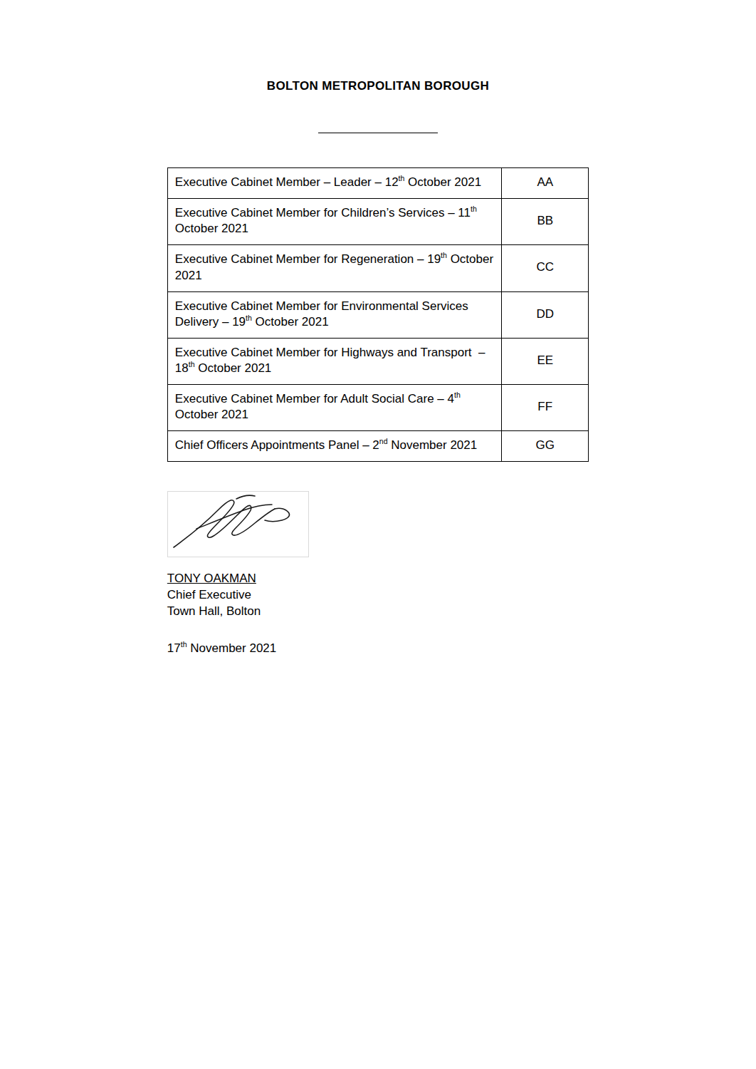BOLTON METROPOLITAN BOROUGH
| Executive Cabinet Member – Leader – 12 th October 2021 | AA |
| Executive Cabinet Member for Children’s Services – 11 th October 2021 | BB |
| Executive Cabinet Member for Regeneration – 19 th October 2021 | CC |
| Executive Cabinet Member for Environmental Services Delivery – 19 th October 2021 | DD |
| Executive Cabinet Member for Highways and Transport – 18 th October 2021 | EE |
| Executive Cabinet Member for Adult Social Care – 4 th October 2021 | FF |
| Chief Officers Appointments Panel – 2 nd November 2021 | GG |
TONY OAKMAN
Chief Executive
Town Hall, Bolton
17th November 2021